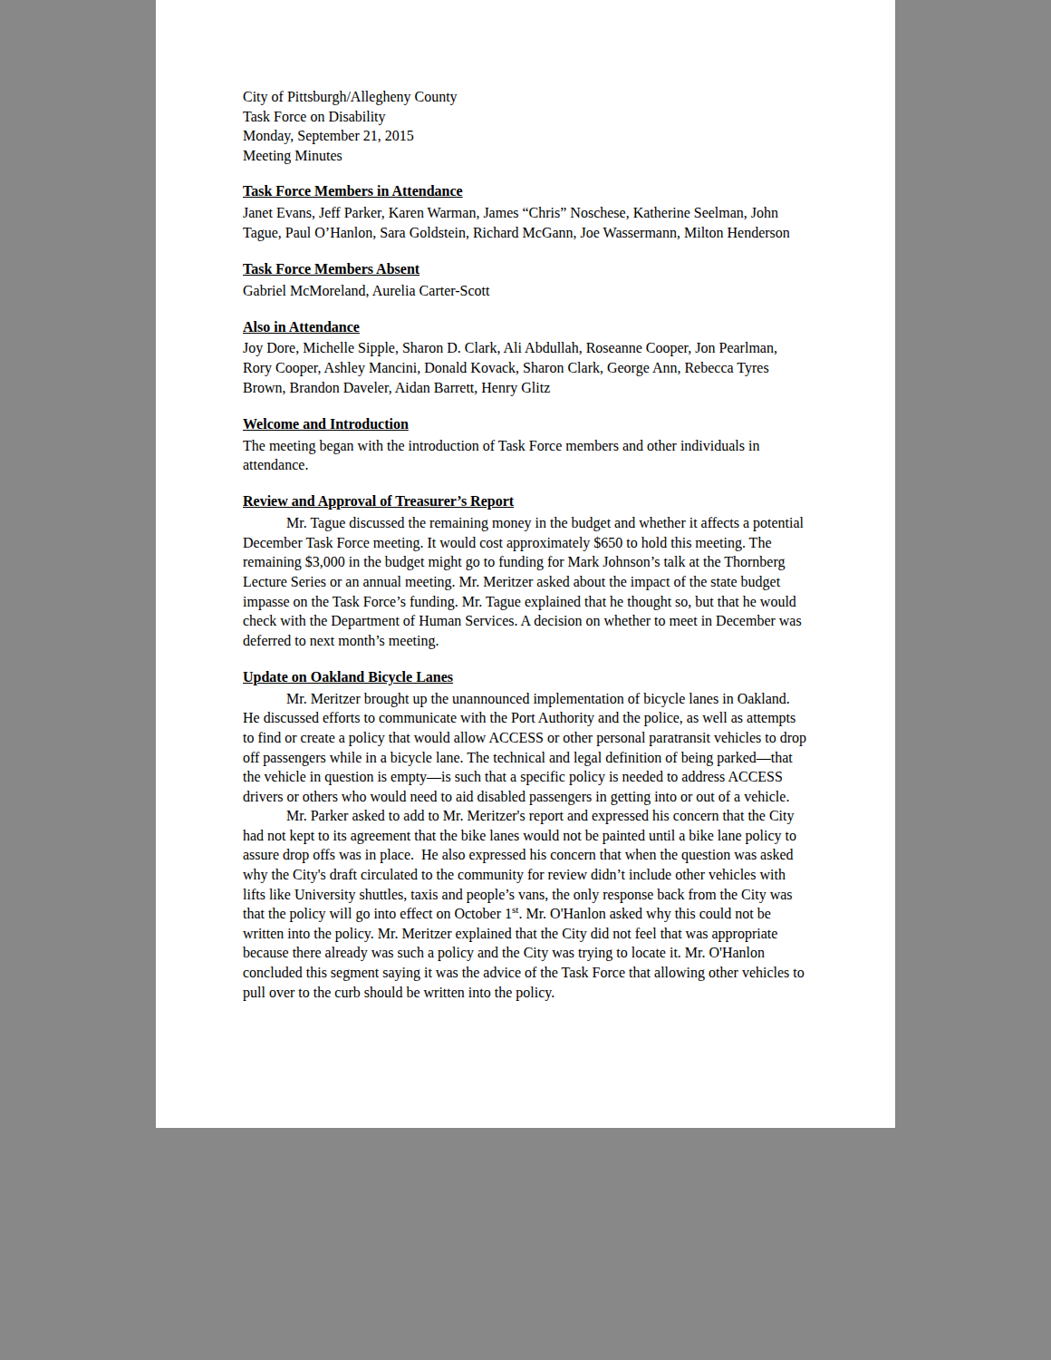City of Pittsburgh/Allegheny County
Task Force on Disability
Monday, September 21, 2015
Meeting Minutes
Task Force Members in Attendance
Janet Evans, Jeff Parker, Karen Warman, James “Chris” Noschese, Katherine Seelman, John Tague, Paul O’Hanlon, Sara Goldstein, Richard McGann, Joe Wassermann, Milton Henderson
Task Force Members Absent
Gabriel McMoreland, Aurelia Carter-Scott
Also in Attendance
Joy Dore, Michelle Sipple, Sharon D. Clark, Ali Abdullah, Roseanne Cooper, Jon Pearlman, Rory Cooper, Ashley Mancini, Donald Kovack, Sharon Clark, George Ann, Rebecca Tyres Brown, Brandon Daveler, Aidan Barrett, Henry Glitz
Welcome and Introduction
The meeting began with the introduction of Task Force members and other individuals in attendance.
Review and Approval of Treasurer’s Report
Mr. Tague discussed the remaining money in the budget and whether it affects a potential December Task Force meeting. It would cost approximately $650 to hold this meeting. The remaining $3,000 in the budget might go to funding for Mark Johnson’s talk at the Thornberg Lecture Series or an annual meeting. Mr. Meritzer asked about the impact of the state budget impasse on the Task Force’s funding. Mr. Tague explained that he thought so, but that he would check with the Department of Human Services. A decision on whether to meet in December was deferred to next month’s meeting.
Update on Oakland Bicycle Lanes
Mr. Meritzer brought up the unannounced implementation of bicycle lanes in Oakland. He discussed efforts to communicate with the Port Authority and the police, as well as attempts to find or create a policy that would allow ACCESS or other personal paratransit vehicles to drop off passengers while in a bicycle lane. The technical and legal definition of being parked—that the vehicle in question is empty—is such that a specific policy is needed to address ACCESS drivers or others who would need to aid disabled passengers in getting into or out of a vehicle.
Mr. Parker asked to add to Mr. Meritzer's report and expressed his concern that the City had not kept to its agreement that the bike lanes would not be painted until a bike lane policy to assure drop offs was in place. He also expressed his concern that when the question was asked why the City's draft circulated to the community for review didn’t include other vehicles with lifts like University shuttles, taxis and people’s vans, the only response back from the City was that the policy will go into effect on October 1st. Mr. O'Hanlon asked why this could not be written into the policy. Mr. Meritzer explained that the City did not feel that was appropriate because there already was such a policy and the City was trying to locate it. Mr. O'Hanlon concluded this segment saying it was the advice of the Task Force that allowing other vehicles to pull over to the curb should be written into the policy.